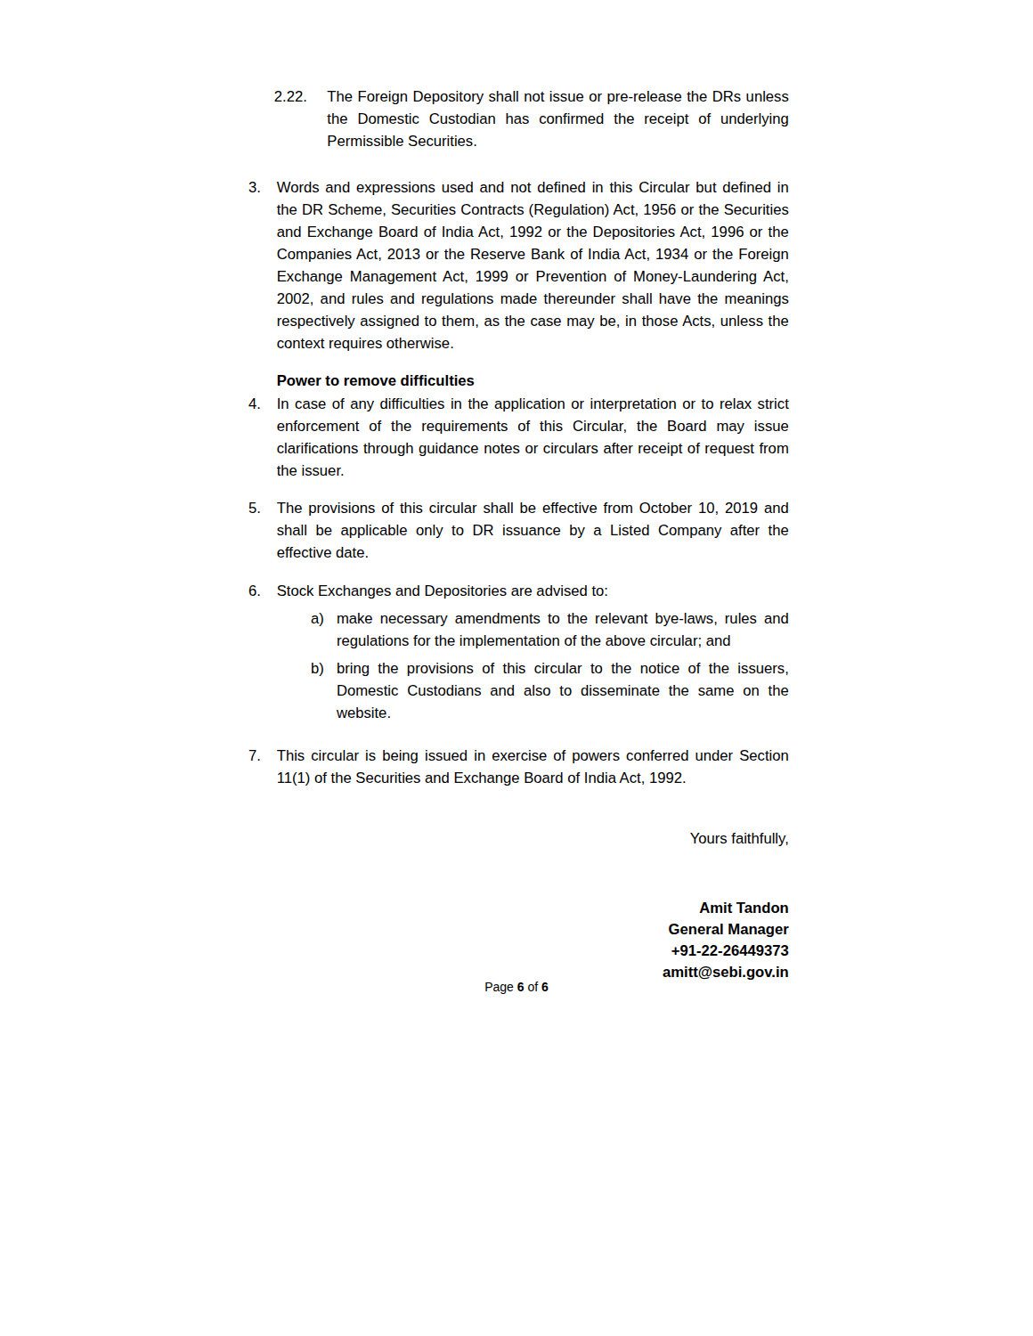2.22.
The Foreign Depository shall not issue or pre-release the DRs unless the Domestic Custodian has confirmed the receipt of underlying Permissible Securities.
3.
Words and expressions used and not defined in this Circular but defined in the DR Scheme, Securities Contracts (Regulation) Act, 1956 or the Securities and Exchange Board of India Act, 1992 or the Depositories Act, 1996 or the Companies Act, 2013 or the Reserve Bank of India Act, 1934 or the Foreign Exchange Management Act, 1999 or Prevention of Money-Laundering Act, 2002, and rules and regulations made thereunder shall have the meanings respectively assigned to them, as the case may be, in those Acts, unless the context requires otherwise.
Power to remove difficulties
4.
In case of any difficulties in the application or interpretation or to relax strict enforcement of the requirements of this Circular, the Board may issue clarifications through guidance notes or circulars after receipt of request from the issuer.
5.
The provisions of this circular shall be effective from October 10, 2019 and shall be applicable only to DR issuance by a Listed Company after the effective date.
6.
Stock Exchanges and Depositories are advised to:
a)
make necessary amendments to the relevant bye-laws, rules and regulations for the implementation of the above circular; and
b)
bring the provisions of this circular to the notice of the issuers, Domestic Custodians and also to disseminate the same on the website.
7.
This circular is being issued in exercise of powers conferred under Section 11(1) of the Securities and Exchange Board of India Act, 1992.
Yours faithfully,
Amit Tandon
General Manager
+91-22-26449373
amitt@sebi.gov.in
Page 6 of 6